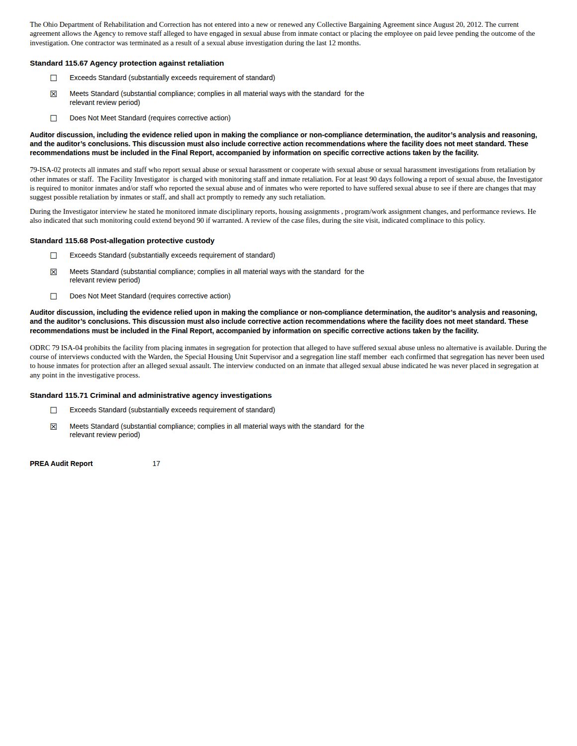The Ohio Department of Rehabilitation and Correction has not entered into a new or renewed any Collective Bargaining Agreement since August 20, 2012. The current agreement allows the Agency to remove staff alleged to have engaged in sexual abuse from inmate contact or placing the employee on paid levee pending the outcome of the investigation. One contractor was terminated as a result of a sexual abuse investigation during the last 12 months.
Standard 115.67 Agency protection against retaliation
☐
Exceeds Standard (substantially exceeds requirement of standard)
☒
Meets Standard (substantial compliance; complies in all material ways with the standard for the relevant review period)
☐
Does Not Meet Standard (requires corrective action)
Auditor discussion, including the evidence relied upon in making the compliance or non-compliance determination, the auditor’s analysis and reasoning, and the auditor’s conclusions. This discussion must also include corrective action recommendations where the facility does not meet standard. These recommendations must be included in the Final Report, accompanied by information on specific corrective actions taken by the facility.
79-ISA-02 protects all inmates and staff who report sexual abuse or sexual harassment or cooperate with sexual abuse or sexual harassment investigations from retaliation by other inmates or staff. The Facility Investigator is charged with monitoring staff and inmate retaliation. For at least 90 days following a report of sexual abuse, the Investigator is required to monitor inmates and/or staff who reported the sexual abuse and of inmates who were reported to have suffered sexual abuse to see if there are changes that may suggest possible retaliation by inmates or staff, and shall act promptly to remedy any such retaliation.
During the Investigator interview he stated he monitored inmate disciplinary reports, housing assignments , program/work assignment changes, and performance reviews. He also indicated that such monitoring could extend beyond 90 if warranted. A review of the case files, during the site visit, indicated complinace to this policy.
Standard 115.68 Post-allegation protective custody
☐
Exceeds Standard (substantially exceeds requirement of standard)
☒
Meets Standard (substantial compliance; complies in all material ways with the standard for the relevant review period)
☐
Does Not Meet Standard (requires corrective action)
Auditor discussion, including the evidence relied upon in making the compliance or non-compliance determination, the auditor’s analysis and reasoning, and the auditor’s conclusions. This discussion must also include corrective action recommendations where the facility does not meet standard. These recommendations must be included in the Final Report, accompanied by information on specific corrective actions taken by the facility.
ODRC 79 ISA-04 prohibits the facility from placing inmates in segregation for protection that alleged to have suffered sexual abuse unless no alternative is available. During the course of interviews conducted with the Warden, the Special Housing Unit Supervisor and a segregation line staff member each confirmed that segregation has never been used to house inmates for protection after an alleged sexual assault. The interview conducted on an inmate that alleged sexual abuse indicated he was never placed in segregation at any point in the investigative process.
Standard 115.71 Criminal and administrative agency investigations
☐
Exceeds Standard (substantially exceeds requirement of standard)
☒
Meets Standard (substantial compliance; complies in all material ways with the standard for the relevant review period)
PREA Audit Report 17